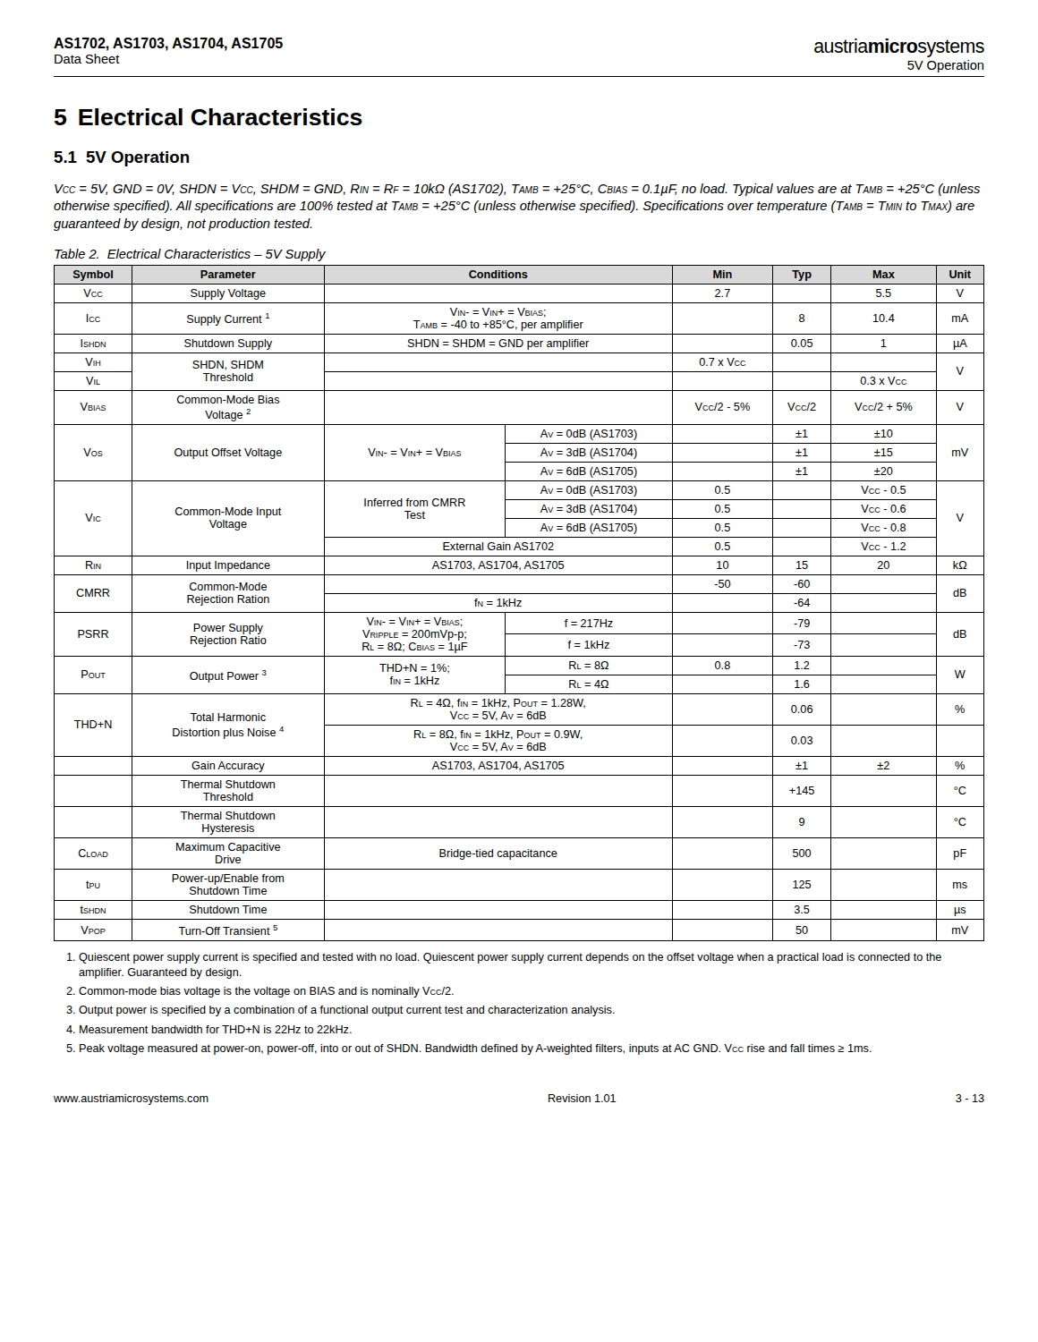AS1702, AS1703, AS1704, AS1705
Data Sheet
austria micro systems
5V Operation
5 Electrical Characteristics
5.15V Operation
Vcc = 5V, GND = 0V, SHDN = Vcc, SHDM = GND, Rin = Rf = 10kΩ (AS1702), Tamb = +25°C, Cbias = 0.1µF, no load. Typical values are at Tamb = +25°C (unless otherwise specified). All specifications are 100% tested at Tamb = +25°C (unless otherwise specified). Specifications over temperature (Tamb = Tmin to Tmax) are guaranteed by design, not production tested.
Table 2. Electrical Characteristics – 5V Supply
| Symbol | Parameter | Conditions | Min | Typ | Max | Unit |
| --- | --- | --- | --- | --- | --- | --- |
| V cc | Supply Voltage | | 2.7 | | 5.5 | V |
| I cc | Supply Current 1 | V in- = V in+ = V bias ; T amb = -40 to +85°C, per amplifier | | 8 | 10.4 | mA |
| I shdn | Shutdown Supply | SHDN = SHDM = GND per amplifier | | 0.05 | 1 | µA |
| V ih | SHDN, SHDM Threshold | | 0.7 x V cc | | | V |
| V il | | | | 0.3 x V cc |
| V bias | Common-Mode Bias Voltage 2 | | V cc /2 - 5% | V cc /2 | V cc /2 + 5% | V |
| V os | Output Offset Voltage | V in- = V in+ = V bias | A v = 0dB (AS1703) | | ±1 | ±10 | mV |
| A v = 3dB (AS1704) | | ±1 | ±15 |
| A v = 6dB (AS1705) | | ±1 | ±20 |
| V ic | Common-Mode Input Voltage | Inferred from CMRR Test | A v = 0dB (AS1703) | 0.5 | | V cc - 0.5 | V |
| A v = 3dB (AS1704) | 0.5 | | V cc - 0.6 |
| A v = 6dB (AS1705) | 0.5 | | V cc - 0.8 |
| External Gain AS1702 | 0.5 | | V cc - 1.2 |
| R in | Input Impedance | AS1703, AS1704, AS1705 | 10 | 15 | 20 | kΩ |
| CMRR | Common-Mode Rejection Ration | | -50 | -60 | | dB |
| f n = 1kHz | | -64 | |
| PSRR | Power Supply Rejection Ratio | V in- = V in+ = V bias ; V ripple = 200mVp-p; R l = 8Ω; C bias = 1µF | f = 217Hz | | -79 | | dB |
| f = 1kHz | | -73 | |
| P out | Output Power 3 | THD+N = 1%; f in = 1kHz | R l = 8Ω | 0.8 | 1.2 | | W |
| R l = 4Ω | | 1.6 | |
| THD+N | Total Harmonic Distortion plus Noise 4 | R l = 4Ω, f in = 1kHz, P out = 1.28W, V cc = 5V, A v = 6dB | | 0.06 | | % |
| R l = 8Ω, f in = 1kHz, P out = 0.9W, V cc = 5V, A v = 6dB | | 0.03 | | |
| | Gain Accuracy | AS1703, AS1704, AS1705 | | ±1 | ±2 | % |
| | Thermal Shutdown Threshold | | | +145 | | °C |
| | Thermal Shutdown Hysteresis | | | 9 | | °C |
| C load | Maximum Capacitive Drive | Bridge-tied capacitance | | 500 | | pF |
| t pu | Power-up/Enable from Shutdown Time | | | 125 | | ms |
| t shdn | Shutdown Time | | | 3.5 | | µs |
| V pop | Turn-Off Transient 5 | | | 50 | | mV |
Quiescent power supply current is specified and tested with no load. Quiescent power supply current depends on the offset voltage when a practical load is connected to the amplifier. Guaranteed by design.
Common-mode bias voltage is the voltage on BIAS and is nominally Vcc/2.
Output power is specified by a combination of a functional output current test and characterization analysis.
Measurement bandwidth for THD+N is 22Hz to 22kHz.
Peak voltage measured at power-on, power-off, into or out of SHDN. Bandwidth defined by A-weighted filters, inputs at AC GND. Vcc rise and fall times ≥ 1ms.
www.austriamicrosystems.com 3 - 13
Revision 1.01